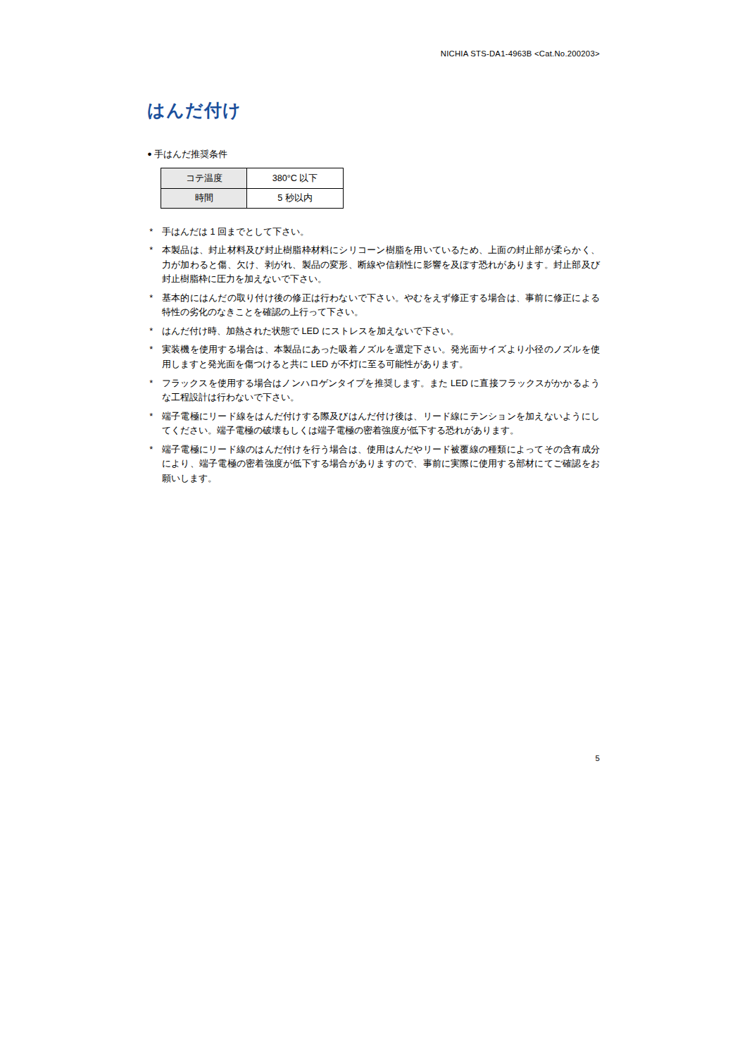NICHIA STS-DA1-4963B <Cat.No.200203>
はんだ付け
手はんだ推奨条件
| コテ温度 | 380°C 以下 |
| 時間 | 5 秒以内 |
手はんだは 1 回までとして下さい。
本製品は、封止材料及び封止樹脂枠材料にシリコーン樹脂を用いているため、上面の封止部が柔らかく、力が加わると傷、欠け、剥がれ、製品の変形、断線や信頼性に影響を及ぼす恐れがあります。封止部及び封止樹脂枠に圧力を加えないで下さい。
基本的にはんだの取り付け後の修正は行わないで下さい。やむをえず修正する場合は、事前に修正による特性の劣化のなきことを確認の上行って下さい。
はんだ付け時、加熱された状態で LED にストレスを加えないで下さい。
実装機を使用する場合は、本製品にあった吸着ノズルを選定下さい。発光面サイズより小径のノズルを使用しますと発光面を傷つけると共に LED が不灯に至る可能性があります。
フラックスを使用する場合はノンハロゲンタイプを推奨します。また LED に直接フラックスがかかるような工程設計は行わないで下さい。
端子電極にリード線をはんだ付けする際及びはんだ付け後は、リード線にテンションを加えないようにしてください。端子電極の破壊もしくは端子電極の密着強度が低下する恐れがあります。
端子電極にリード線のはんだ付けを行う場合は、使用はんだやリード被覆線の種類によってその含有成分により、端子電極の密着強度が低下する場合がありますので、事前に実際に使用する部材にてご確認をお願いします。
5